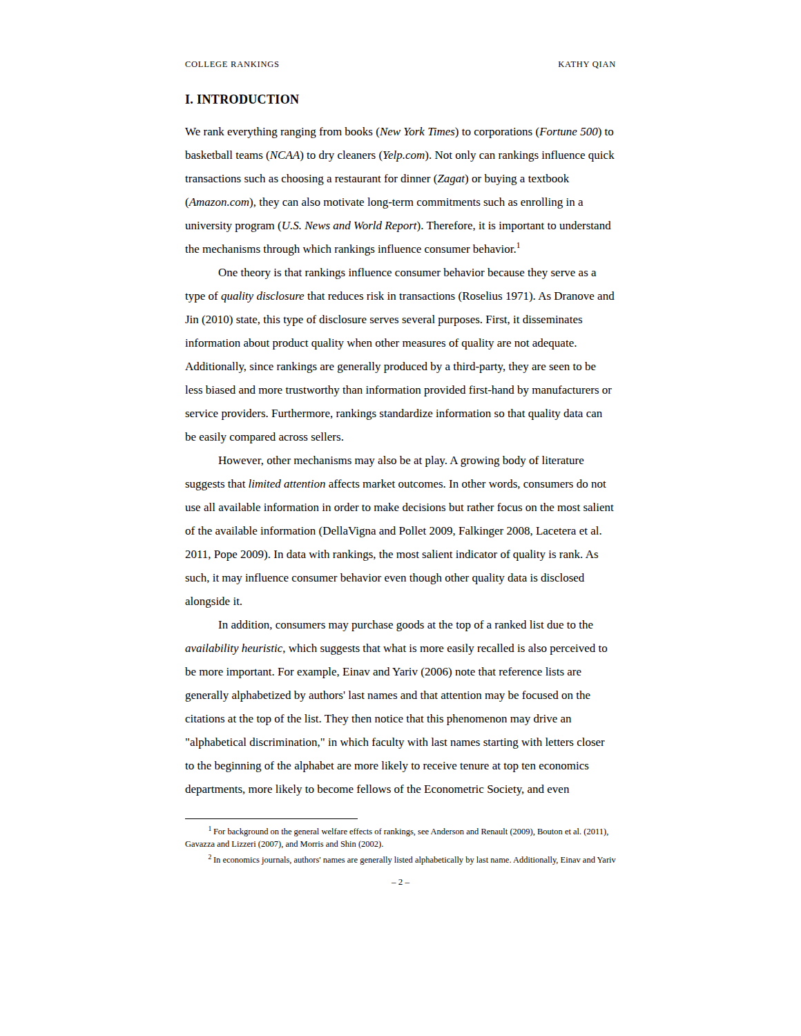COLLEGE RANKINGS KATHY QIAN
I. INTRODUCTION
We rank everything ranging from books (New York Times) to corporations (Fortune 500) to basketball teams (NCAA) to dry cleaners (Yelp.com). Not only can rankings influence quick transactions such as choosing a restaurant for dinner (Zagat) or buying a textbook (Amazon.com), they can also motivate long-term commitments such as enrolling in a university program (U.S. News and World Report). Therefore, it is important to understand the mechanisms through which rankings influence consumer behavior.1
One theory is that rankings influence consumer behavior because they serve as a type of quality disclosure that reduces risk in transactions (Roselius 1971). As Dranove and Jin (2010) state, this type of disclosure serves several purposes. First, it disseminates information about product quality when other measures of quality are not adequate. Additionally, since rankings are generally produced by a third-party, they are seen to be less biased and more trustworthy than information provided first-hand by manufacturers or service providers. Furthermore, rankings standardize information so that quality data can be easily compared across sellers.
However, other mechanisms may also be at play. A growing body of literature suggests that limited attention affects market outcomes. In other words, consumers do not use all available information in order to make decisions but rather focus on the most salient of the available information (DellaVigna and Pollet 2009, Falkinger 2008, Lacetera et al. 2011, Pope 2009). In data with rankings, the most salient indicator of quality is rank. As such, it may influence consumer behavior even though other quality data is disclosed alongside it.
In addition, consumers may purchase goods at the top of a ranked list due to the availability heuristic, which suggests that what is more easily recalled is also perceived to be more important. For example, Einav and Yariv (2006) note that reference lists are generally alphabetized by authors' last names and that attention may be focused on the citations at the top of the list. They then notice that this phenomenon may drive an "alphabetical discrimination," in which faculty with last names starting with letters closer to the beginning of the alphabet are more likely to receive tenure at top ten economics departments, more likely to become fellows of the Econometric Society, and even
1 For background on the general welfare effects of rankings, see Anderson and Renault (2009), Bouton et al. (2011), Gavazza and Lizzeri (2007), and Morris and Shin (2002).
2 In economics journals, authors' names are generally listed alphabetically by last name. Additionally, Einav and Yariv
– 2 –